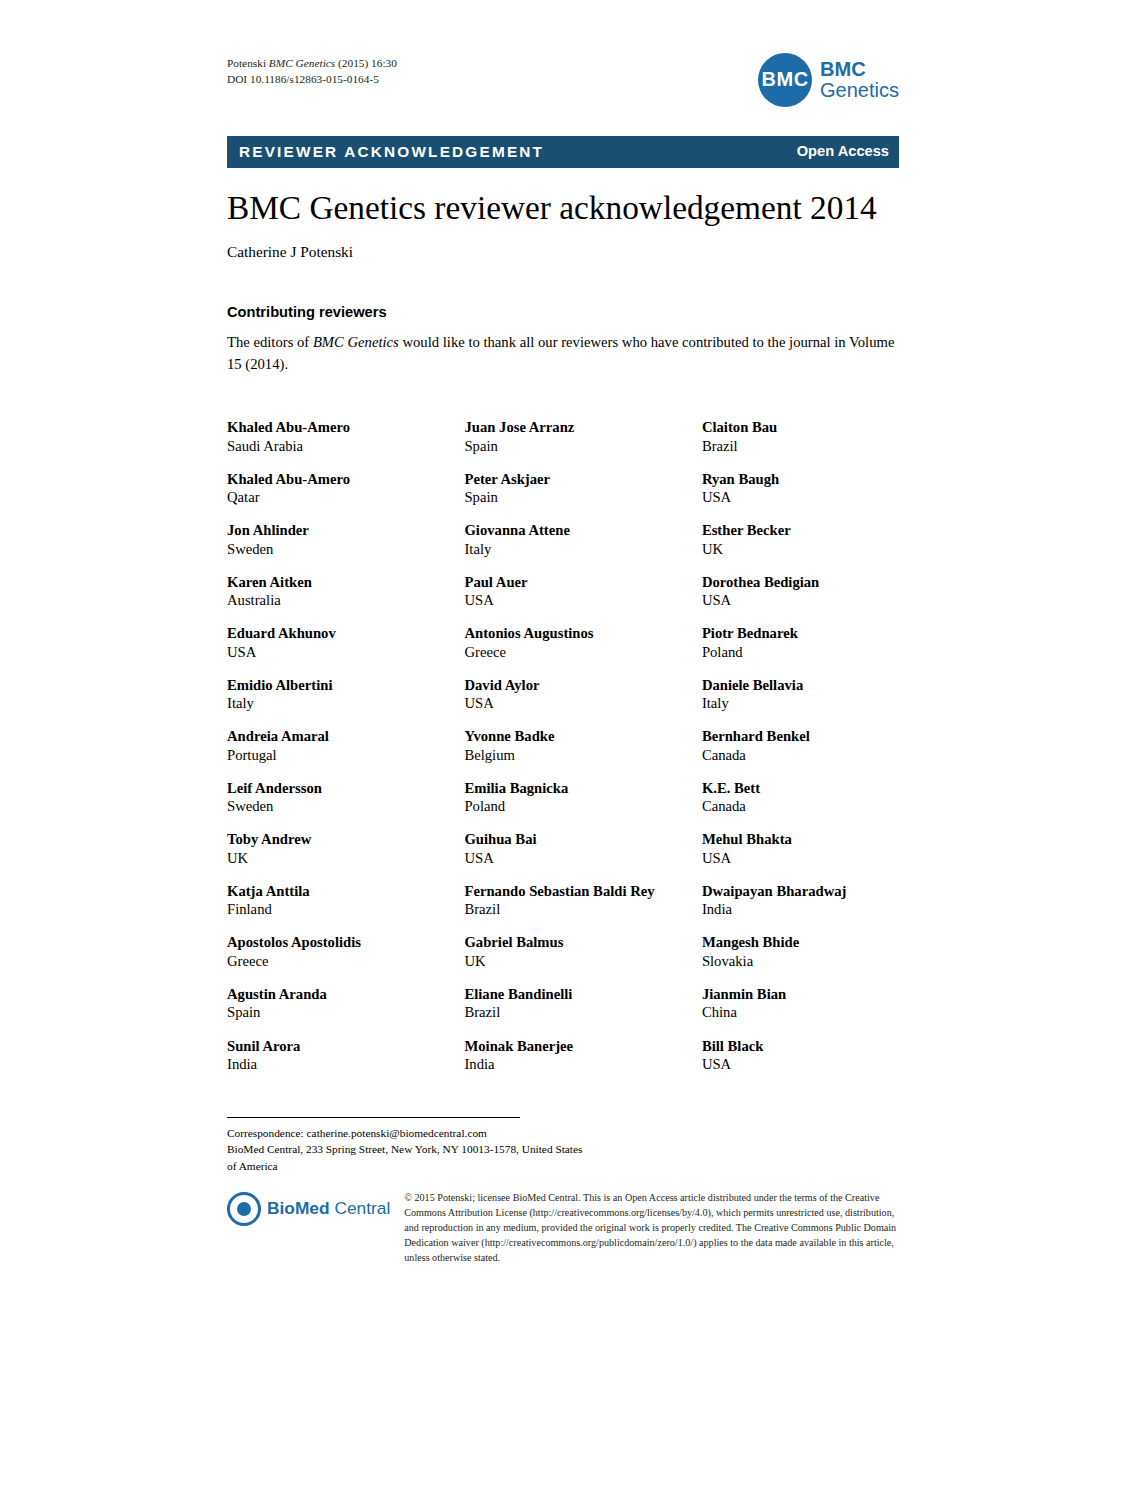Potenski BMC Genetics (2015) 16:30
DOI 10.1186/s12863-015-0164-5
BMC
BMC Genetics
Reviewer Acknowledgement
Open Access
BMC Genetics reviewer acknowledgement 2014
Catherine J Potenski
Contributing reviewers
The editors of BMC Genetics would like to thank all our reviewers who have contributed to the journal in Volume 15 (2014).
Khaled Abu-Amero
Saudi Arabia
Khaled Abu-Amero
Qatar
Jon Ahlinder
Sweden
Karen Aitken
Australia
Eduard Akhunov
USA
Emidio Albertini
Italy
Andreia Amaral
Portugal
Leif Andersson
Sweden
Toby Andrew
UK
Katja Anttila
Finland
Apostolos Apostolidis
Greece
Agustin Aranda
Spain
Sunil Arora
India
Juan Jose Arranz
Spain
Peter Askjaer
Spain
Giovanna Attene
Italy
Paul Auer
USA
Antonios Augustinos
Greece
David Aylor
USA
Yvonne Badke
Belgium
Emilia Bagnicka
Poland
Guihua Bai
USA
Fernando Sebastian Baldi Rey
Brazil
Gabriel Balmus
UK
Eliane Bandinelli
Brazil
Moinak Banerjee
India
Claiton Bau
Brazil
Ryan Baugh
USA
Esther Becker
UK
Dorothea Bedigian
USA
Piotr Bednarek
Poland
Daniele Bellavia
Italy
Bernhard Benkel
Canada
K.E. Bett
Canada
Mehul Bhakta
USA
Dwaipayan Bharadwaj
India
Mangesh Bhide
Slovakia
Jianmin Bian
China
Bill Black
USA
Correspondence: catherine.potenski@biomedcentral.com
BioMed Central, 233 Spring Street, New York, NY 10013-1578, United States
of America
BioMed Central
© 2015 Potenski; licensee BioMed Central. This is an Open Access article distributed under the terms of the Creative Commons Attribution License (http://creativecommons.org/licenses/by/4.0), which permits unrestricted use, distribution, and reproduction in any medium, provided the original work is properly credited. The Creative Commons Public Domain Dedication waiver (http://creativecommons.org/publicdomain/zero/1.0/) applies to the data made available in this article, unless otherwise stated.